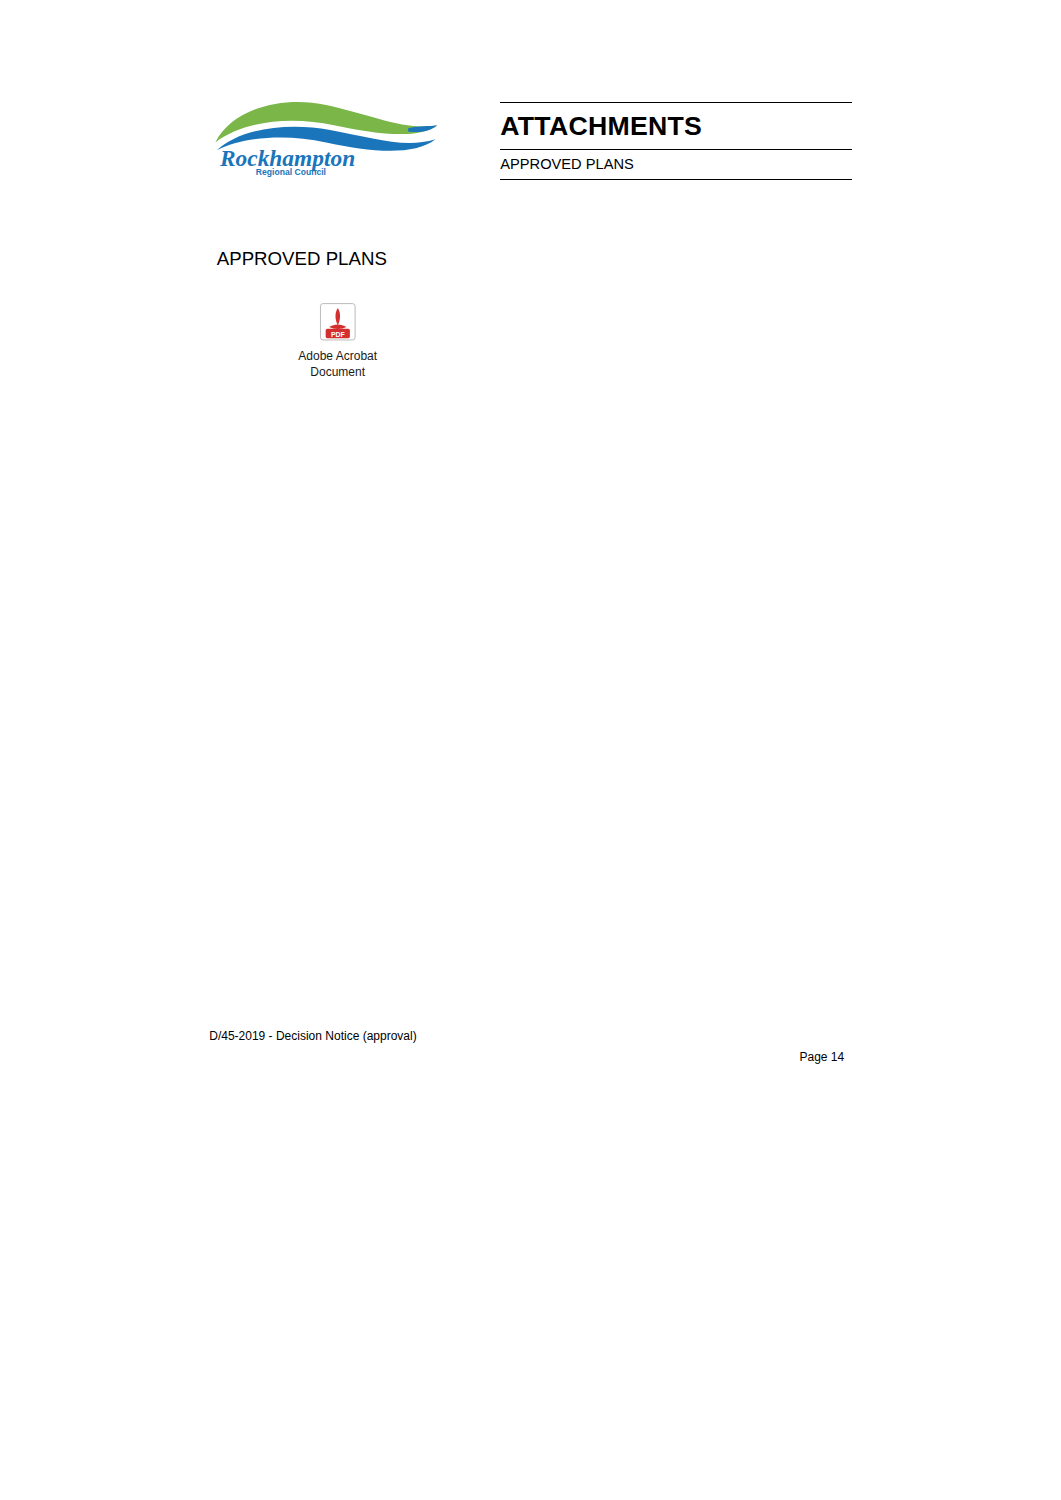Rockhampton Regional Council
ATTACHMENTS
APPROVED PLANS
APPROVED PLANS
PDF
Adobe Acrobat
Document
D/45-2019 - Decision Notice (approval)
Page 14